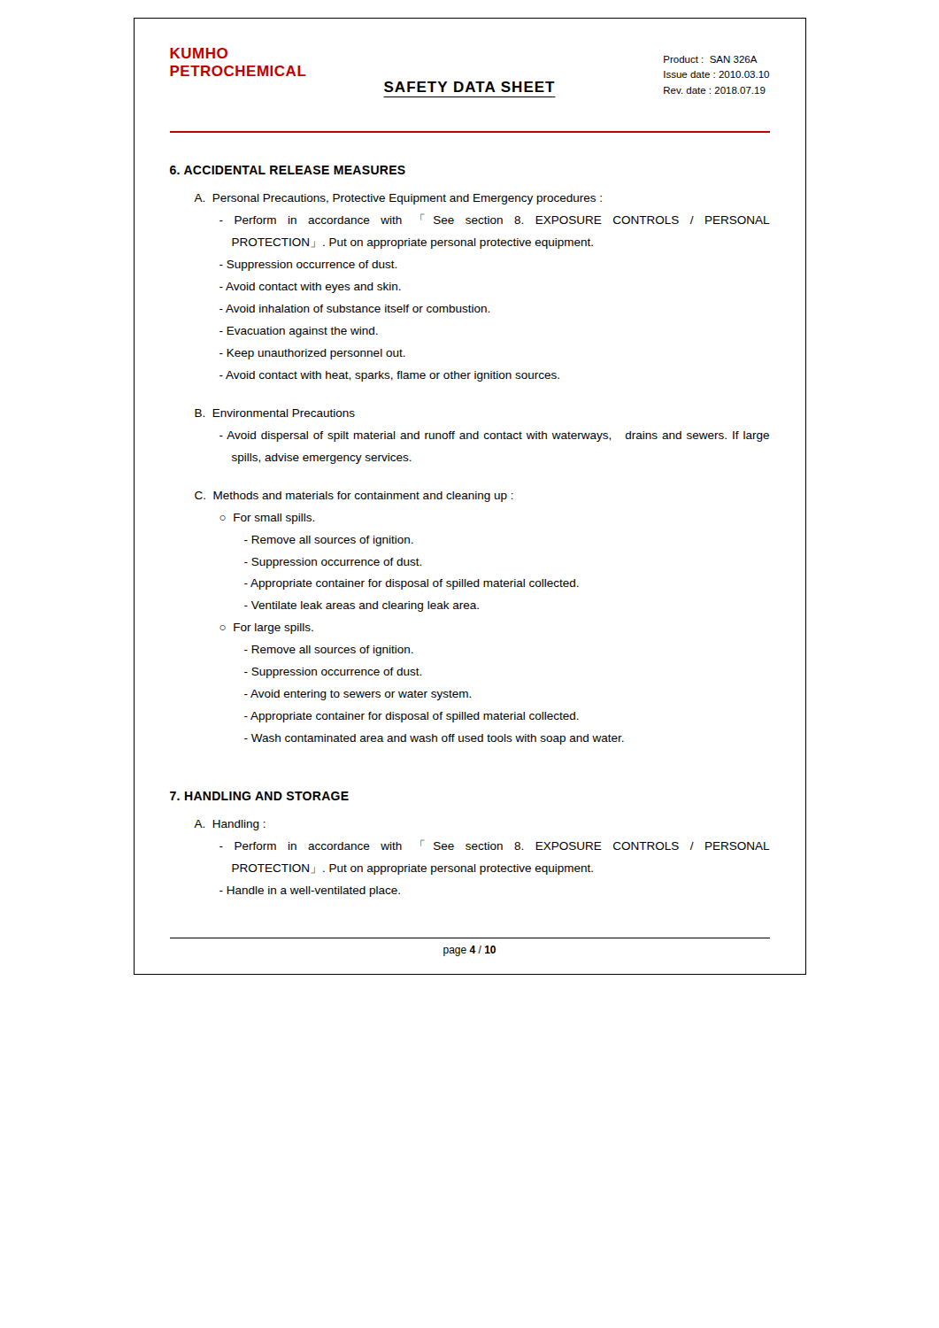KUMHO
PETROCHEMICAL
Product : SAN 326A
Issue date : 2010.03.10
Rev. date : 2018.07.19
SAFETY DATA SHEET
6. ACCIDENTAL RELEASE MEASURES
A. Personal Precautions, Protective Equipment and Emergency procedures :
- Perform in accordance with 「See section 8. EXPOSURE CONTROLS / PERSONAL PROTECTION」. Put on appropriate personal protective equipment.
- Suppression occurrence of dust.
- Avoid contact with eyes and skin.
- Avoid inhalation of substance itself or combustion.
- Evacuation against the wind.
- Keep unauthorized personnel out.
- Avoid contact with heat, sparks, flame or other ignition sources.
B. Environmental Precautions
- Avoid dispersal of spilt material and runoff and contact with waterways, drains and sewers. If large spills, advise emergency services.
C. Methods and materials for containment and cleaning up :
○ For small spills.
- Remove all sources of ignition.
- Suppression occurrence of dust.
- Appropriate container for disposal of spilled material collected.
- Ventilate leak areas and clearing leak area.
○ For large spills.
- Remove all sources of ignition.
- Suppression occurrence of dust.
- Avoid entering to sewers or water system.
- Appropriate container for disposal of spilled material collected.
- Wash contaminated area and wash off used tools with soap and water.
7. HANDLING AND STORAGE
A. Handling :
- Perform in accordance with 「See section 8. EXPOSURE CONTROLS / PERSONAL PROTECTION」. Put on appropriate personal protective equipment.
- Handle in a well-ventilated place.
page 4 / 10